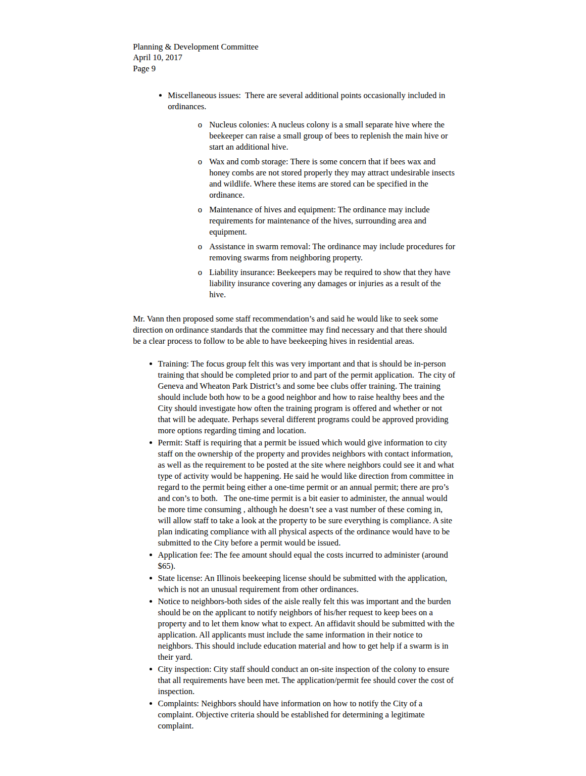Planning & Development Committee
April 10, 2017
Page 9
Miscellaneous issues: There are several additional points occasionally included in ordinances.
Nucleus colonies: A nucleus colony is a small separate hive where the beekeeper can raise a small group of bees to replenish the main hive or start an additional hive.
Wax and comb storage: There is some concern that if bees wax and honey combs are not stored properly they may attract undesirable insects and wildlife. Where these items are stored can be specified in the ordinance.
Maintenance of hives and equipment: The ordinance may include requirements for maintenance of the hives, surrounding area and equipment.
Assistance in swarm removal: The ordinance may include procedures for removing swarms from neighboring property.
Liability insurance: Beekeepers may be required to show that they have liability insurance covering any damages or injuries as a result of the hive.
Mr. Vann then proposed some staff recommendation’s and said he would like to seek some direction on ordinance standards that the committee may find necessary and that there should be a clear process to follow to be able to have beekeeping hives in residential areas.
Training: The focus group felt this was very important and that is should be in-person training that should be completed prior to and part of the permit application. The city of Geneva and Wheaton Park District’s and some bee clubs offer training. The training should include both how to be a good neighbor and how to raise healthy bees and the City should investigate how often the training program is offered and whether or not that will be adequate. Perhaps several different programs could be approved providing more options regarding timing and location.
Permit: Staff is requiring that a permit be issued which would give information to city staff on the ownership of the property and provides neighbors with contact information, as well as the requirement to be posted at the site where neighbors could see it and what type of activity would be happening. He said he would like direction from committee in regard to the permit being either a one-time permit or an annual permit; there are pro’s and con’s to both. The one-time permit is a bit easier to administer, the annual would be more time consuming , although he doesn’t see a vast number of these coming in, will allow staff to take a look at the property to be sure everything is compliance. A site plan indicating compliance with all physical aspects of the ordinance would have to be submitted to the City before a permit would be issued.
Application fee: The fee amount should equal the costs incurred to administer (around $65).
State license: An Illinois beekeeping license should be submitted with the application, which is not an unusual requirement from other ordinances.
Notice to neighbors-both sides of the aisle really felt this was important and the burden should be on the applicant to notify neighbors of his/her request to keep bees on a property and to let them know what to expect. An affidavit should be submitted with the application. All applicants must include the same information in their notice to neighbors. This should include education material and how to get help if a swarm is in their yard.
City inspection: City staff should conduct an on-site inspection of the colony to ensure that all requirements have been met. The application/permit fee should cover the cost of inspection.
Complaints: Neighbors should have information on how to notify the City of a complaint. Objective criteria should be established for determining a legitimate complaint.